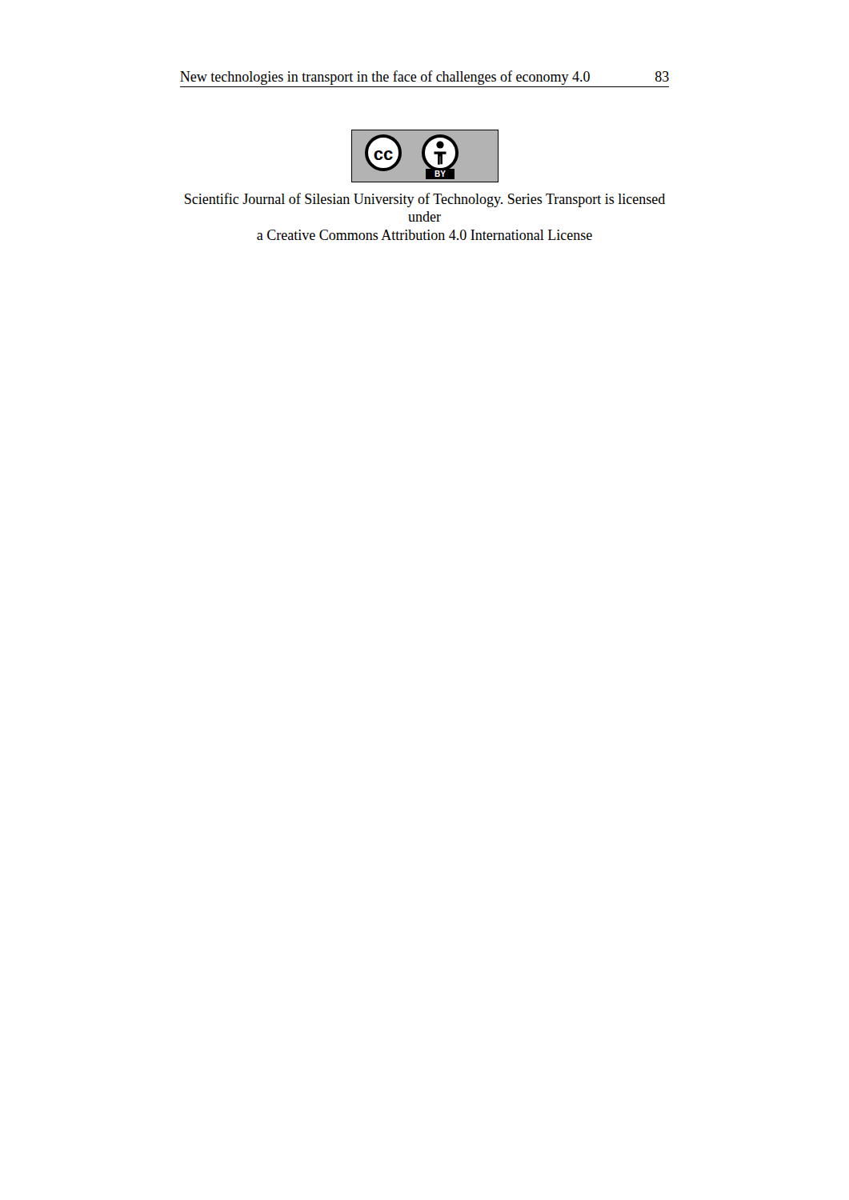New technologies in transport in the face of challenges of economy 4.0 83
cc BY
Scientific Journal of Silesian University of Technology. Series Transport is licensed under a Creative Commons Attribution 4.0 International License